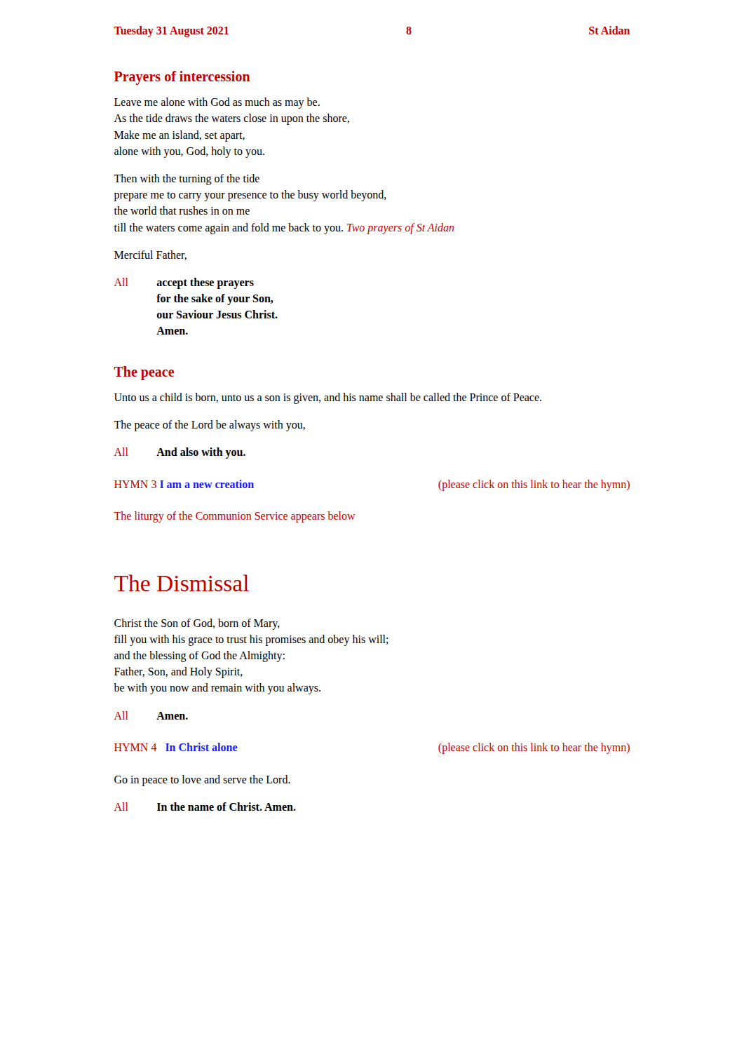Tuesday 31 August 2021 8 St Aidan
Prayers of intercession
Leave me alone with God as much as may be.
As the tide draws the waters close in upon the shore,
Make me an island, set apart,
alone with you, God, holy to you.
Then with the turning of the tide
prepare me to carry your presence to the busy world beyond,
the world that rushes in on me
till the waters come again and fold me back to you. Two prayers of St Aidan
Merciful Father,
All
accept these prayers
for the sake of your Son,
our Saviour Jesus Christ.
Amen.
The peace
Unto us a child is born, unto us a son is given, and his name shall be called the Prince of Peace.
The peace of the Lord be always with you,
All
And also with you.
HYMN 3 I am a new creation (please click on this link to hear the hymn)
The liturgy of the Communion Service appears below
The Dismissal
Christ the Son of God, born of Mary,
fill you with his grace to trust his promises and obey his will;
and the blessing of God the Almighty:
Father, Son, and Holy Spirit,
be with you now and remain with you always.
All
Amen.
HYMN 4 In Christ alone (please click on this link to hear the hymn)
Go in peace to love and serve the Lord.
All
In the name of Christ. Amen.